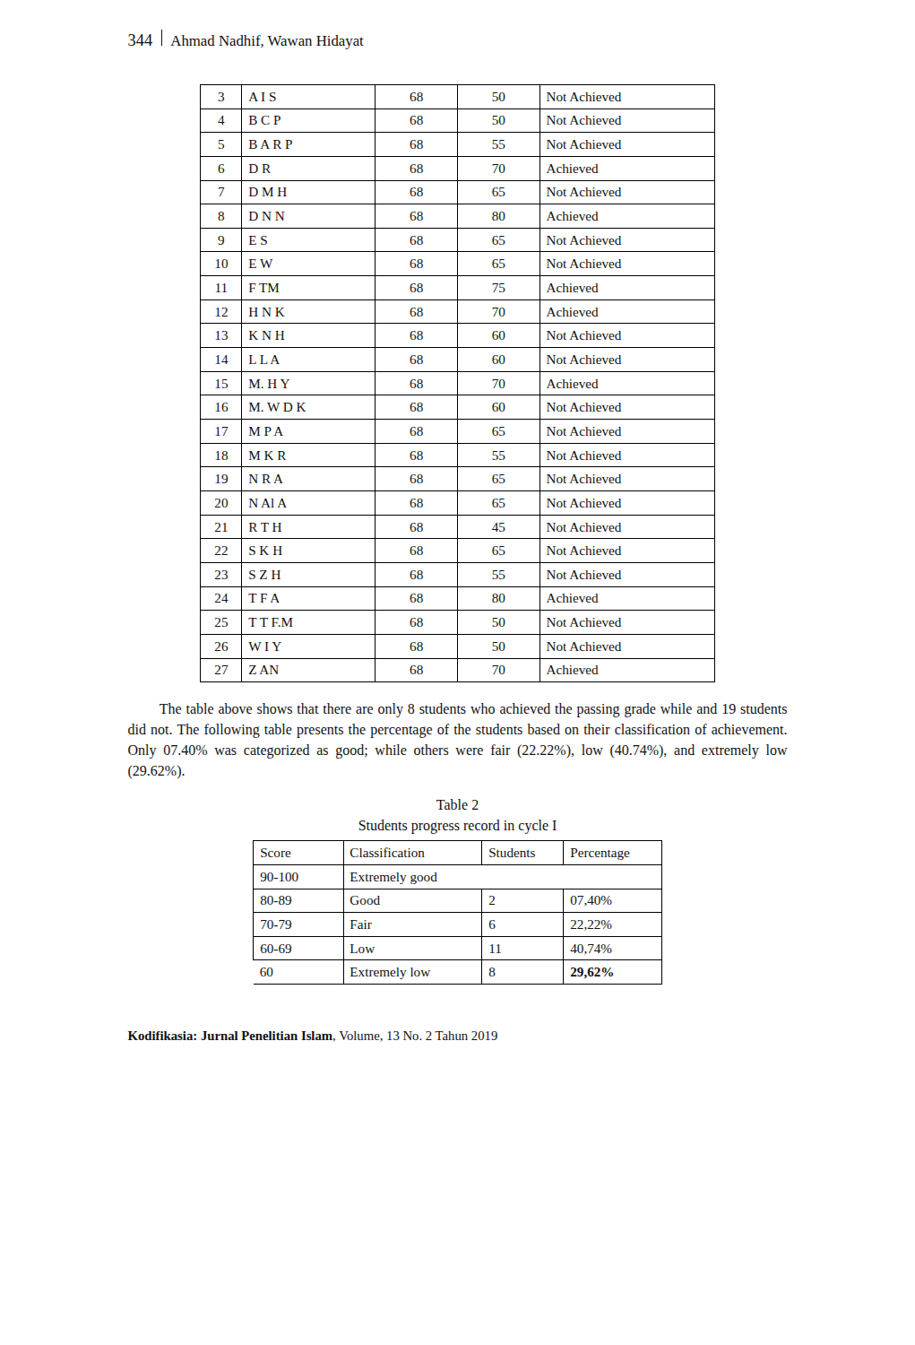344 Ahmad Nadhif, Wawan Hidayat
| 3 | A I S | 68 | 50 | Not Achieved |
| 4 | B C P | 68 | 50 | Not Achieved |
| 5 | B A R P | 68 | 55 | Not Achieved |
| 6 | D R | 68 | 70 | Achieved |
| 7 | D M H | 68 | 65 | Not Achieved |
| 8 | D N N | 68 | 80 | Achieved |
| 9 | E S | 68 | 65 | Not Achieved |
| 10 | E W | 68 | 65 | Not Achieved |
| 11 | F TM | 68 | 75 | Achieved |
| 12 | H N K | 68 | 70 | Achieved |
| 13 | K N H | 68 | 60 | Not Achieved |
| 14 | L L A | 68 | 60 | Not Achieved |
| 15 | M. H Y | 68 | 70 | Achieved |
| 16 | M. W D K | 68 | 60 | Not Achieved |
| 17 | M P A | 68 | 65 | Not Achieved |
| 18 | M K R | 68 | 55 | Not Achieved |
| 19 | N R A | 68 | 65 | Not Achieved |
| 20 | N Al A | 68 | 65 | Not Achieved |
| 21 | R T H | 68 | 45 | Not Achieved |
| 22 | S K H | 68 | 65 | Not Achieved |
| 23 | S Z H | 68 | 55 | Not Achieved |
| 24 | T F A | 68 | 80 | Achieved |
| 25 | T T F.M | 68 | 50 | Not Achieved |
| 26 | W I Y | 68 | 50 | Not Achieved |
| 27 | Z AN | 68 | 70 | Achieved |
The table above shows that there are only 8 students who achieved the passing grade while and 19 students did not. The following table presents the percentage of the students based on their classification of achievement. Only 07.40% was categorized as good; while others were fair (22.22%), low (40.74%), and extremely low (29.62%).
Table 2 Students progress record in cycle I
| Score | Classification | Students | Percentage |
| 90-100 | Extremely good | | |
| 80-89 | Good | 2 | 07,40% |
| 70-79 | Fair | 6 | 22,22% |
| 60-69 | Low | 11 | 40,74% |
| 60 | Extremely low | 8 | 29,62% |
Kodifikasia: Jurnal Penelitian Islam, Volume, 13 No. 2 Tahun 2019